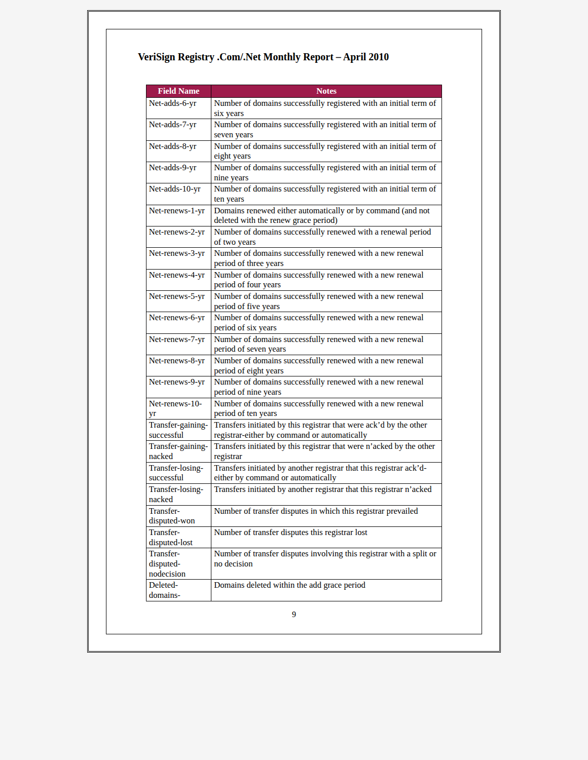VeriSign Registry .Com/.Net Monthly Report – April 2010
| Field Name | Notes |
| --- | --- |
| Net-adds-6-yr | Number of domains successfully registered with an initial term of six years |
| Net-adds-7-yr | Number of domains successfully registered with an initial term of seven years |
| Net-adds-8-yr | Number of domains successfully registered with an initial term of eight years |
| Net-adds-9-yr | Number of domains successfully registered with an initial term of nine years |
| Net-adds-10-yr | Number of domains successfully registered with an initial term of ten years |
| Net-renews-1-yr | Domains renewed either automatically or by command (and not deleted with the renew grace period) |
| Net-renews-2-yr | Number of domains successfully renewed with a renewal period of two years |
| Net-renews-3-yr | Number of domains successfully renewed with a new renewal period of three years |
| Net-renews-4-yr | Number of domains successfully renewed with a new renewal period of four years |
| Net-renews-5-yr | Number of domains successfully renewed with a new renewal period of five years |
| Net-renews-6-yr | Number of domains successfully renewed with a new renewal period of six years |
| Net-renews-7-yr | Number of domains successfully renewed with a new renewal period of seven years |
| Net-renews-8-yr | Number of domains successfully renewed with a new renewal period of eight years |
| Net-renews-9-yr | Number of domains successfully renewed with a new renewal period of nine years |
| Net-renews-10-yr | Number of domains successfully renewed with a new renewal period of ten years |
| Transfer-gaining-successful | Transfers initiated by this registrar that were ack’d by the other registrar-either by command or automatically |
| Transfer-gaining-nacked | Transfers initiated by this registrar that were n’acked by the other registrar |
| Transfer-losing-successful | Transfers initiated by another registrar that this registrar ack’d-either by command or automatically |
| Transfer-losing-nacked | Transfers initiated by another registrar that this registrar n’acked |
| Transfer-disputed-won | Number of transfer disputes in which this registrar prevailed |
| Transfer-disputed-lost | Number of transfer disputes this registrar lost |
| Transfer-disputed-nodecision | Number of transfer disputes involving this registrar with a split or no decision |
| Deleted-domains- | Domains deleted within the add grace period |
9